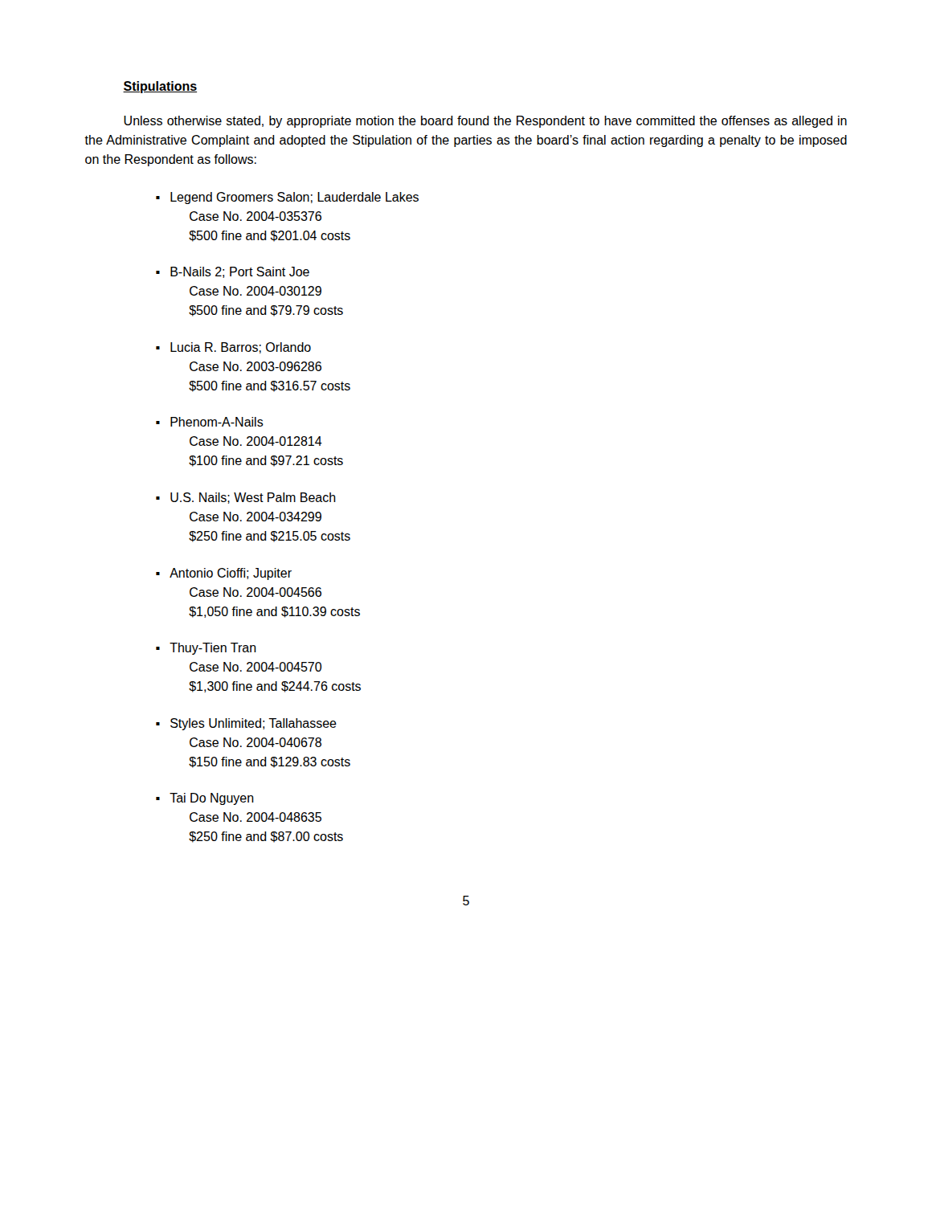Stipulations
Unless otherwise stated, by appropriate motion the board found the Respondent to have committed the offenses as alleged in the Administrative Complaint and adopted the Stipulation of the parties as the board’s final action regarding a penalty to be imposed on the Respondent as follows:
Legend Groomers Salon; Lauderdale Lakes Case No. 2004-035376 $500 fine and $201.04 costs
B-Nails 2; Port Saint Joe Case No. 2004-030129 $500 fine and $79.79 costs
Lucia R. Barros; Orlando Case No. 2003-096286 $500 fine and $316.57 costs
Phenom-A-Nails Case No. 2004-012814 $100 fine and $97.21 costs
U.S. Nails; West Palm Beach Case No. 2004-034299 $250 fine and $215.05 costs
Antonio Cioffi; Jupiter Case No. 2004-004566 $1,050 fine and $110.39 costs
Thuy-Tien Tran Case No. 2004-004570 $1,300 fine and $244.76 costs
Styles Unlimited; Tallahassee Case No. 2004-040678 $150 fine and $129.83 costs
Tai Do Nguyen Case No. 2004-048635 $250 fine and $87.00 costs
5